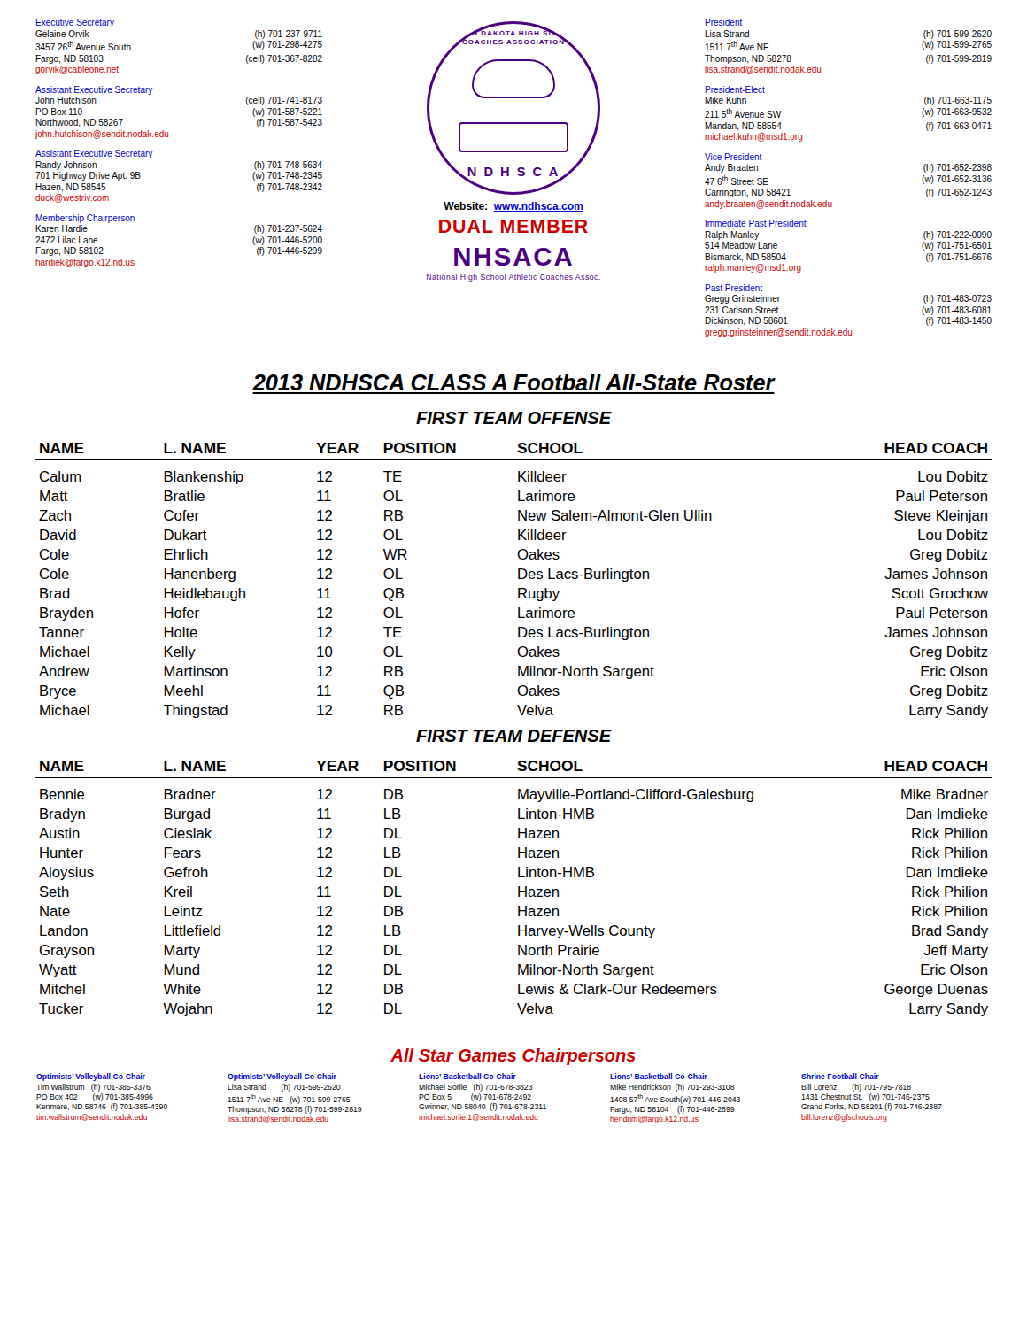Executive Secretary
| Gelaine Orvik | (h) 701-237-9711 |
| 3457 26 th Avenue South | (w) 701-298-4275 |
| Fargo, ND 58103 | (cell) 701-367-8282 |
gorvik@cableone.net
Assistant Executive Secretary
| John Hutchison | (cell) 701-741-8173 |
| PO Box 110 | (w) 701-587-5221 |
| Northwood, ND 58267 | (f) 701-587-5423 |
john.hutchison@sendit.nodak.edu
Assistant Executive Secretary
| Randy Johnson | (h) 701-748-5634 |
| 701 Highway Drive Apt. 9B | (w) 701-748-2345 |
| Hazen, ND 58545 | (f) 701-748-2342 |
duck@westriv.com
Membership Chairperson
| Karen Hardie | (h) 701-237-5624 |
| 2472 Lilac Lane | (w) 701-446-5200 |
| Fargo, ND 58102 | (f) 701-446-5299 |
hardiek@fargo.k12.nd.us
NORTH DAKOTA HIGH SCHOOL COACHES ASSOCIATION
N D H S C A
Website: www.ndhsca.com
DUAL MEMBER
NHSACA
National High School Athletic Coaches Assoc.
President
| Lisa Strand | (h) 701-599-2620 |
| 1511 7 th Ave NE | (w) 701-599-2765 |
| Thompson, ND 58278 | (f) 701-599-2819 |
lisa.strand@sendit.nodak.edu
President-Elect
| Mike Kuhn | (h) 701-663-1175 |
| 211 5 th Avenue SW | (w) 701-663-9532 |
| Mandan, ND 58554 | (f) 701-663-0471 |
michael.kuhn@msd1.org
Vice President
| Andy Braaten | (h) 701-652-2398 |
| 47 6 th Street SE | (w) 701-652-3136 |
| Carrington, ND 58421 | (f) 701-652-1243 |
andy.braaten@sendit.nodak.edu
Immediate Past President
| Ralph Manley | (h) 701-222-0090 |
| 514 Meadow Lane | (w) 701-751-6501 |
| Bismarck, ND 58504 | (f) 701-751-6676 |
ralph.manley@msd1.org
Past President
| Gregg Grinsteinner | (h) 701-483-0723 |
| 231 Carlson Street | (w) 701-483-6081 |
| Dickinson, ND 58601 | (f) 701-483-1450 |
gregg.grinsteinner@sendit.nodak.edu
2013 NDHSCA CLASS A Football All-State Roster
FIRST TEAM OFFENSE
| NAME | L. NAME | YEAR | POSITION | SCHOOL | HEAD COACH |
| --- | --- | --- | --- | --- | --- |
| Calum | Blankenship | 12 | TE | Killdeer | Lou Dobitz |
| Matt | Bratlie | 11 | OL | Larimore | Paul Peterson |
| Zach | Cofer | 12 | RB | New Salem-Almont-Glen Ullin | Steve Kleinjan |
| David | Dukart | 12 | OL | Killdeer | Lou Dobitz |
| Cole | Ehrlich | 12 | WR | Oakes | Greg Dobitz |
| Cole | Hanenberg | 12 | OL | Des Lacs-Burlington | James Johnson |
| Brad | Heidlebaugh | 11 | QB | Rugby | Scott Grochow |
| Brayden | Hofer | 12 | OL | Larimore | Paul Peterson |
| Tanner | Holte | 12 | TE | Des Lacs-Burlington | James Johnson |
| Michael | Kelly | 10 | OL | Oakes | Greg Dobitz |
| Andrew | Martinson | 12 | RB | Milnor-North Sargent | Eric Olson |
| Bryce | Meehl | 11 | QB | Oakes | Greg Dobitz |
| Michael | Thingstad | 12 | RB | Velva | Larry Sandy |
FIRST TEAM DEFENSE
| NAME | L. NAME | YEAR | POSITION | SCHOOL | HEAD COACH |
| --- | --- | --- | --- | --- | --- |
| Bennie | Bradner | 12 | DB | Mayville-Portland-Clifford-Galesburg | Mike Bradner |
| Bradyn | Burgad | 11 | LB | Linton-HMB | Dan Imdieke |
| Austin | Cieslak | 12 | DL | Hazen | Rick Philion |
| Hunter | Fears | 12 | LB | Hazen | Rick Philion |
| Aloysius | Gefroh | 12 | DL | Linton-HMB | Dan Imdieke |
| Seth | Kreil | 11 | DL | Hazen | Rick Philion |
| Nate | Leintz | 12 | DB | Hazen | Rick Philion |
| Landon | Littlefield | 12 | LB | Harvey-Wells County | Brad Sandy |
| Grayson | Marty | 12 | DL | North Prairie | Jeff Marty |
| Wyatt | Mund | 12 | DL | Milnor-North Sargent | Eric Olson |
| Mitchel | White | 12 | DB | Lewis & Clark-Our Redeemers | George Duenas |
| Tucker | Wojahn | 12 | DL | Velva | Larry Sandy |
All Star Games Chairpersons
| Optimists’ Volleyball Co-Chair Tim Wallstrum (h) 701-385-3376 PO Box 402 (w) 701-385-4996 Kenmare, ND 58746 (f) 701-385-4390 tim.wallstrum@sendit.nodak.edu | Optimists’ Volleyball Co-Chair Lisa Strand (h) 701-599-2620 1511 7 th Ave NE (w) 701-599-2765 Thompson, ND 58278 (f) 701-599-2819 lisa.strand@sendit.nodak.edu | Lions’ Basketball Co-Chair Michael Sorlie (h) 701-678-3823 PO Box 5 (w) 701-678-2492 Gwinner, ND 58040 (f) 701-678-2311 michael.sorlie.1@sendit.nodak.edu | Lions’ Basketball Co-Chair Mike Hendrickson (h) 701-293-3108 1408 57 th Ave South(w) 701-446-2043 Fargo, ND 58104 (f) 701-446-2899 hendrim@fargo.k12.nd.us | Shrine Football Chair Bill Lorenz (h) 701-795-7818 1431 Chestnut St. (w) 701-746-2375 Grand Forks, ND 58201 (f) 701-746-2387 bill.lorenz@gfschools.org |